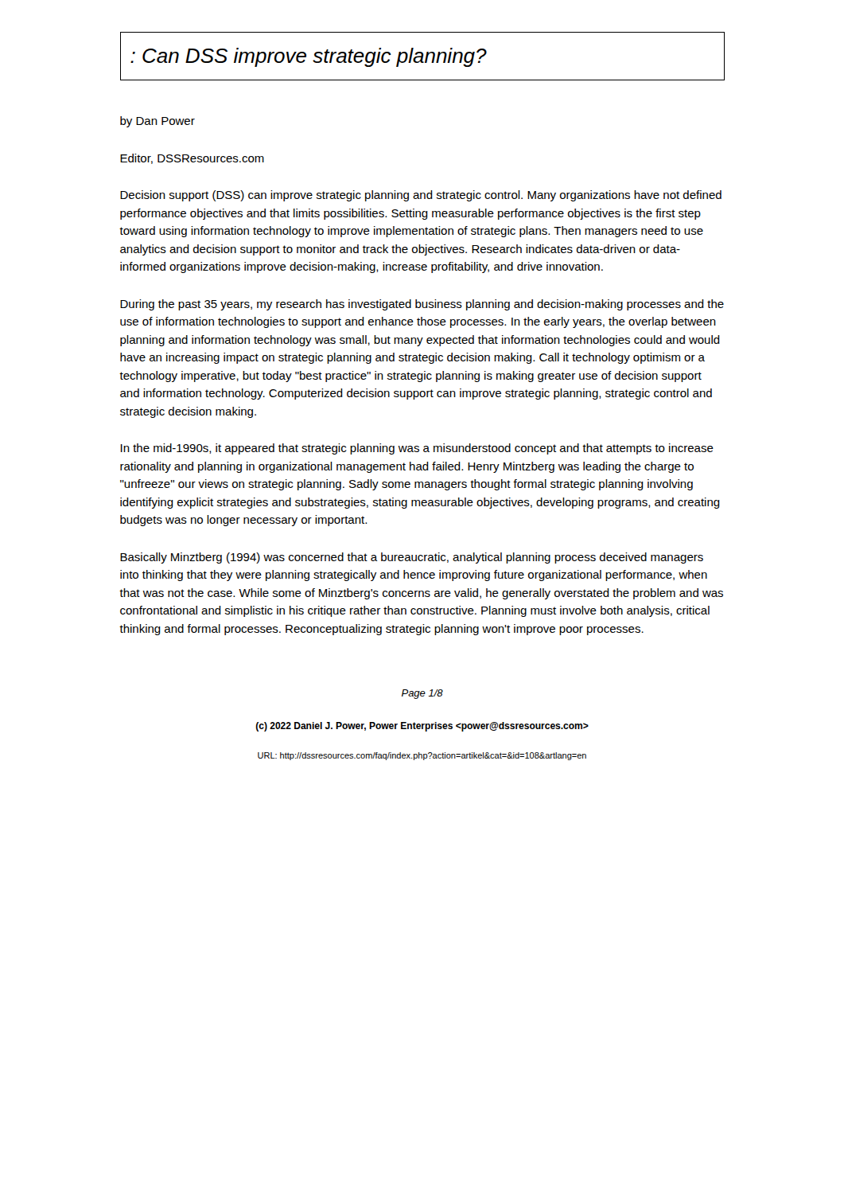: Can DSS improve strategic planning?
by Dan Power
Editor, DSSResources.com
Decision support (DSS) can improve strategic planning and strategic control. Many organizations have not defined performance objectives and that limits possibilities. Setting measurable performance objectives is the first step toward using information technology to improve implementation of strategic plans. Then managers need to use analytics and decision support to monitor and track the objectives. Research indicates data-driven or data-informed organizations improve decision-making, increase profitability, and drive innovation.
During the past 35 years, my research has investigated business planning and decision-making processes and the use of information technologies to support and enhance those processes. In the early years, the overlap between planning and information technology was small, but many expected that information technologies could and would have an increasing impact on strategic planning and strategic decision making. Call it technology optimism or a technology imperative, but today "best practice" in strategic planning is making greater use of decision support and information technology. Computerized decision support can improve strategic planning, strategic control and strategic decision making.
In the mid-1990s, it appeared that strategic planning was a misunderstood concept and that attempts to increase rationality and planning in organizational management had failed. Henry Mintzberg was leading the charge to "unfreeze" our views on strategic planning. Sadly some managers thought formal strategic planning involving identifying explicit strategies and substrategies, stating measurable objectives, developing programs, and creating budgets was no longer necessary or important.
Basically Minztberg (1994) was concerned that a bureaucratic, analytical planning process deceived managers into thinking that they were planning strategically and hence improving future organizational performance, when that was not the case. While some of Minztberg's concerns are valid, he generally overstated the problem and was confrontational and simplistic in his critique rather than constructive. Planning must involve both analysis, critical thinking and formal processes. Reconceptualizing strategic planning won't improve poor processes.
Page 1/8
(c) 2022 Daniel J. Power, Power Enterprises <power@dssresources.com>
URL: http://dssresources.com/faq/index.php?action=artikel&cat=&id=108&artlang=en